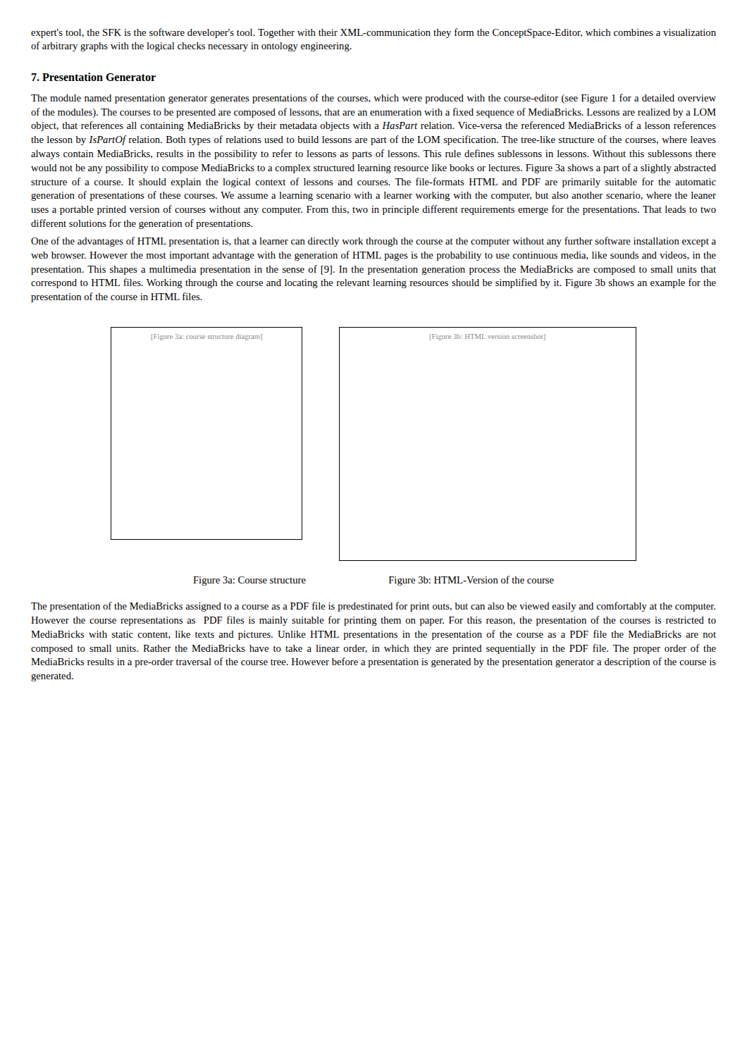expert's tool, the SFK is the software developer's tool. Together with their XML-communication they form the ConceptSpace-Editor, which combines a visualization of arbitrary graphs with the logical checks necessary in ontology engineering.
7. Presentation Generator
The module named presentation generator generates presentations of the courses, which were produced with the course-editor (see Figure 1 for a detailed overview of the modules). The courses to be presented are composed of lessons, that are an enumeration with a fixed sequence of MediaBricks. Lessons are realized by a LOM object, that references all containing MediaBricks by their metadata objects with a HasPart relation. Vice-versa the referenced MediaBricks of a lesson references the lesson by IsPartOf relation. Both types of relations used to build lessons are part of the LOM specification. The tree-like structure of the courses, where leaves always contain MediaBricks, results in the possibility to refer to lessons as parts of lessons. This rule defines sublessons in lessons. Without this sublessons there would not be any possibility to compose MediaBricks to a complex structured learning resource like books or lectures. Figure 3a shows a part of a slightly abstracted structure of a course. It should explain the logical context of lessons and courses. The file-formats HTML and PDF are primarily suitable for the automatic generation of presentations of these courses. We assume a learning scenario with a learner working with the computer, but also another scenario, where the leaner uses a portable printed version of courses without any computer. From this, two in principle different requirements emerge for the presentations. That leads to two different solutions for the generation of presentations.
One of the advantages of HTML presentation is, that a learner can directly work through the course at the computer without any further software installation except a web browser. However the most important advantage with the generation of HTML pages is the probability to use continuous media, like sounds and videos, in the presentation. This shapes a multimedia presentation in the sense of [9]. In the presentation generation process the MediaBricks are composed to small units that correspond to HTML files. Working through the course and locating the relevant learning resources should be simplified by it. Figure 3b shows an example for the presentation of the course in HTML files.
[Figure 3a: course structure diagram]
[Figure 3b: HTML version screenshot]
Figure 3a: Course structure
Figure 3b: HTML-Version of the course
The presentation of the MediaBricks assigned to a course as a PDF file is predestinated for print outs, but can also be viewed easily and comfortably at the computer. However the course representations as PDF files is mainly suitable for printing them on paper. For this reason, the presentation of the courses is restricted to MediaBricks with static content, like texts and pictures. Unlike HTML presentations in the presentation of the course as a PDF file the MediaBricks are not composed to small units. Rather the MediaBricks have to take a linear order, in which they are printed sequentially in the PDF file. The proper order of the MediaBricks results in a pre-order traversal of the course tree. However before a presentation is generated by the presentation generator a description of the course is generated.